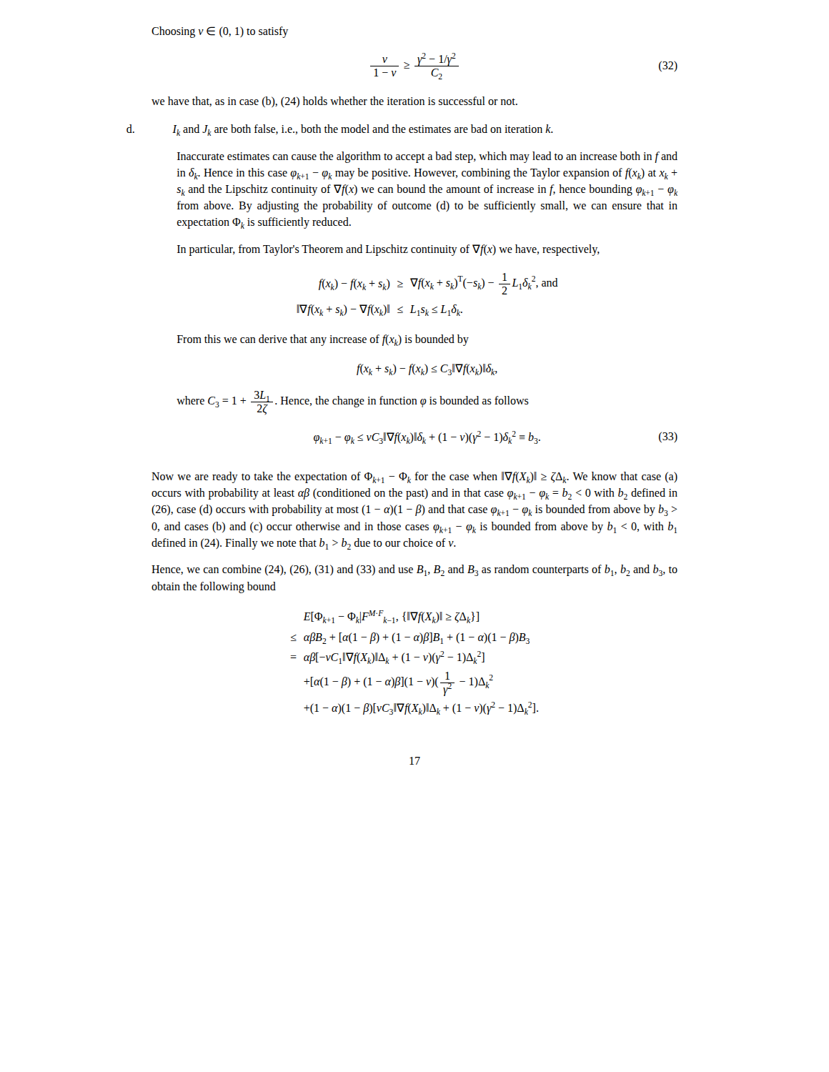Choosing ν ∈ (0, 1) to satisfy
ν 1 − ν ≥ γ2 − 1/γ2 C2
(32)
we have that, as in case (b), (24) holds whether the iteration is successful or not.
d. Ik and Jk are both false, i.e., both the model and the estimates are bad on iteration k.
Inaccurate estimates can cause the algorithm to accept a bad step, which may lead to an increase both in f and in δk. Hence in this case φk+1 − φk may be positive. However, combining the Taylor expansion of f(xk) at xk + sk and the Lipschitz continuity of ∇f(x) we can bound the amount of increase in f, hence bounding φk+1 − φk from above. By adjusting the probability of outcome (d) to be sufficiently small, we can ensure that in expectation Φk is sufficiently reduced.
In particular, from Taylor's Theorem and Lipschitz continuity of ∇f(x) we have, respectively,
| f ( x k ) − f ( x k + s k ) | ≥ | ∇ f ( x k + s k ) T (− s k ) − 1 2 L 1 δ k 2 , and |
| ‖∇ f ( x k + s k ) − ∇ f ( x k )‖ | ≤ | L 1 s k ≤ L 1 δ k . |
From this we can derive that any increase of f(xk) is bounded by
f(xk + sk) − f(xk) ≤ C3‖∇f(xk)‖δk,
where C3 = 1 + 3L12ζ. Hence, the change in function φ is bounded as follows
φk+1 − φk ≤ νC3‖∇f(xk)‖δk + (1 − ν)(γ2 − 1)δk2 ≡ b3.
(33)
Now we are ready to take the expectation of Φk+1 − Φk for the case when ‖∇f(Xk)‖ ≥ ζ Δk. We know that case (a) occurs with probability at least αβ (conditioned on the past) and in that case φk+1 − φk = b2 < 0 with b2 defined in (26), case (d) occurs with probability at most (1 − α)(1 − β) and that case φk+1 − φk is bounded from above by b3 > 0, and cases (b) and (c) occur otherwise and in those cases φk+1 − φk is bounded from above by b1 < 0, with b1 defined in (24). Finally we note that b1 > b2 due to our choice of ν.
Hence, we can combine (24), (26), (31) and (33) and use B1, B2 and B3 as random counterparts of b1, b2 and b3, to obtain the following bound
| | E [Φ k +1 − Φ k / F M · F k −1 , {‖∇ f ( X k )‖ ≥ ζ Δ k }] |
| ≤ | αβB 2 + [ α (1 − β ) + (1 − α ) β ] B 1 + (1 − α )(1 − β ) B 3 |
| = | αβ [− νC 1 ‖∇ f ( X k )‖Δ k + (1 − ν )( γ 2 − 1)Δ k 2 ] |
| | +[ α (1 − β ) + (1 − α ) β ](1 − ν )( 1 γ 2 − 1)Δ k 2 |
| | +(1 − α )(1 − β )[ νC 3 ‖∇ f ( X k )‖Δ k + (1 − ν )( γ 2 − 1)Δ k 2 ]. |
17